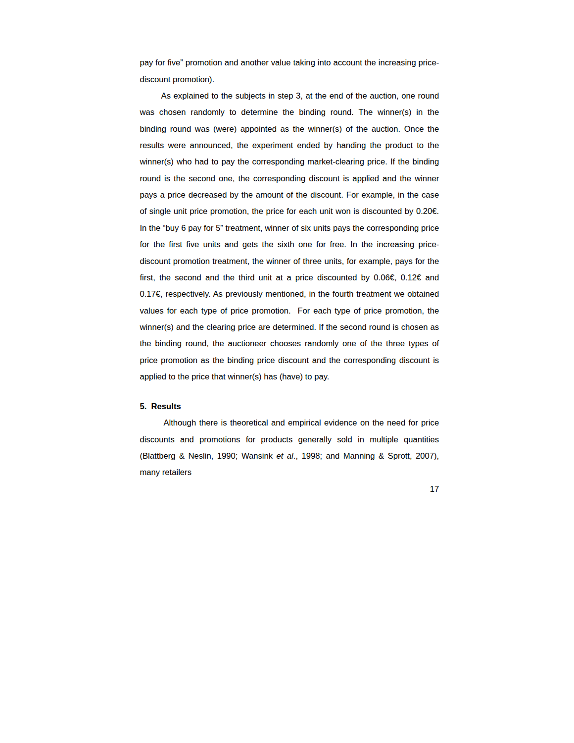pay for five” promotion and another value taking into account the increasing price-discount promotion).
As explained to the subjects in step 3, at the end of the auction, one round was chosen randomly to determine the binding round. The winner(s) in the binding round was (were) appointed as the winner(s) of the auction. Once the results were announced, the experiment ended by handing the product to the winner(s) who had to pay the corresponding market-clearing price. If the binding round is the second one, the corresponding discount is applied and the winner pays a price decreased by the amount of the discount. For example, in the case of single unit price promotion, the price for each unit won is discounted by 0.20€. In the “buy 6 pay for 5” treatment, winner of six units pays the corresponding price for the first five units and gets the sixth one for free. In the increasing price-discount promotion treatment, the winner of three units, for example, pays for the first, the second and the third unit at a price discounted by 0.06€, 0.12€ and 0.17€, respectively. As previously mentioned, in the fourth treatment we obtained values for each type of price promotion. For each type of price promotion, the winner(s) and the clearing price are determined. If the second round is chosen as the binding round, the auctioneer chooses randomly one of the three types of price promotion as the binding price discount and the corresponding discount is applied to the price that winner(s) has (have) to pay.
5. Results
Although there is theoretical and empirical evidence on the need for price discounts and promotions for products generally sold in multiple quantities (Blattberg & Neslin, 1990; Wansink et al., 1998; and Manning & Sprott, 2007), many retailers
17